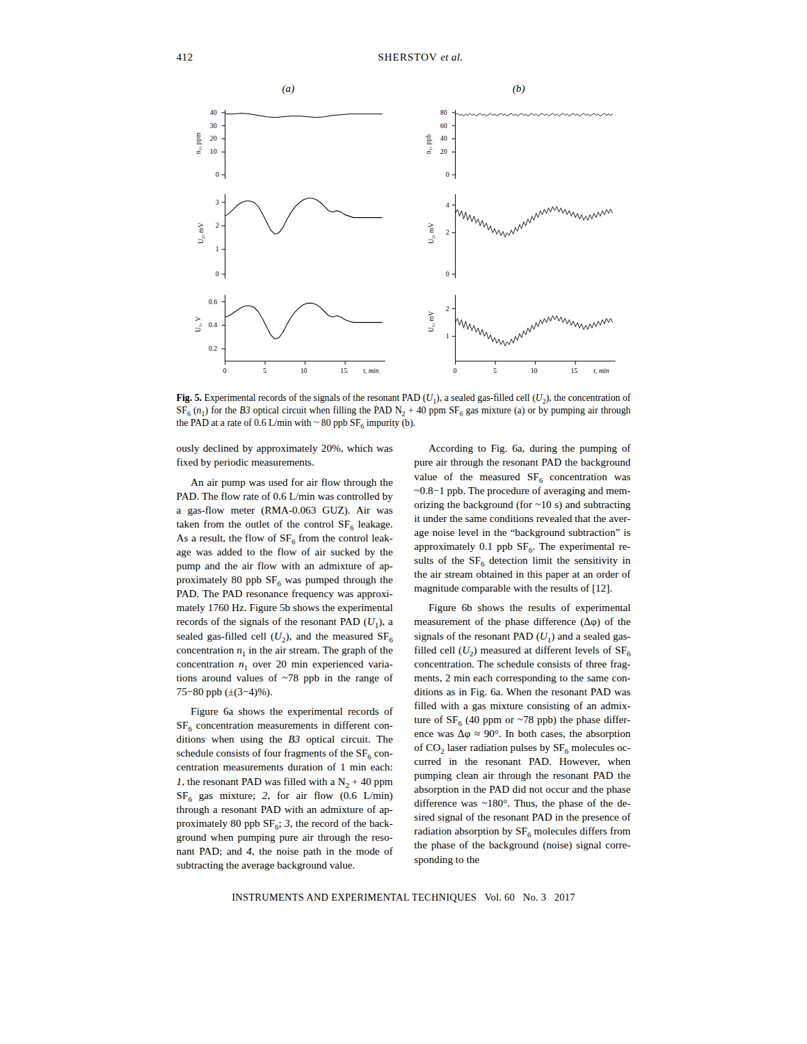412 Sherstov et al.
(a)
40 30 20 10 0 n1, ppm 3 2 1 0 U2, mV 0.6 0.4 0.2 U1, V 0 5 10 15 t, min
(b)
80 60 40 20 0 n1, ppb 4 2 0 U2, mV 2 1 U1, mV 0 5 10 15 t, min
Fig. 5. Experimental records of the signals of the resonant PAD (U1), a sealed gas-filled cell (U2), the concentration of SF6 (n1) for the B3 optical circuit when filling the PAD N2 + 40 ppm SF6 gas mixture (a) or by pumping air through the PAD at a rate of 0.6 L/min with ~ 80 ppb SF6 impurity (b).
ously declined by approximately 20%, which was fixed by periodic measurements.
An air pump was used for air flow through the PAD. The flow rate of 0.6 L/min was controlled by a gas-flow meter (RMA-0.063 GUZ). Air was taken from the outlet of the control SF6 leakage. As a result, the flow of SF6 from the control leakage was added to the flow of air sucked by the pump and the air flow with an admixture of approximately 80 ppb SF6 was pumped through the PAD. The PAD resonance frequency was approximately 1760 Hz. Figure 5b shows the experimental records of the signals of the resonant PAD (U1), a sealed gas-filled cell (U2), and the measured SF6 concentration n1 in the air stream. The graph of the concentration n1 over 20 min experienced variations around values of ~78 ppb in the range of 75−80 ppb (±(3−4)%).
Figure 6a shows the experimental records of SF6 concentration measurements in different conditions when using the B3 optical circuit. The schedule consists of four fragments of the SF6 concentration measurements duration of 1 min each: 1, the resonant PAD was filled with a N2 + 40 ppm SF6 gas mixture; 2, for air flow (0.6 L/min) through a resonant PAD with an admixture of approximately 80 ppb SF6; 3, the record of the background when pumping pure air through the resonant PAD; and 4, the noise path in the mode of subtracting the average background value.
According to Fig. 6a, during the pumping of pure air through the resonant PAD the background value of the measured SF6 concentration was ~0.8−1 ppb. The procedure of averaging and memorizing the background (for ~10 s) and subtracting it under the same conditions revealed that the average noise level in the “background subtraction” is approximately 0.1 ppb SF6. The experimental results of the SF6 detection limit the sensitivity in the air stream obtained in this paper at an order of magnitude comparable with the results of [12].
Figure 6b shows the results of experimental measurement of the phase difference (Δφ) of the signals of the resonant PAD (U1) and a sealed gas-filled cell (U2) measured at different levels of SF6 concentration. The schedule consists of three fragments, 2 min each corresponding to the same conditions as in Fig. 6a. When the resonant PAD was filled with a gas mixture consisting of an admixture of SF6 (40 ppm or ~78 ppb) the phase difference was Δφ ≈ 90°. In both cases, the absorption of CO2 laser radiation pulses by SF6 molecules occurred in the resonant PAD. However, when pumping clean air through the resonant PAD the absorption in the PAD did not occur and the phase difference was ~180°. Thus, the phase of the desired signal of the resonant PAD in the presence of radiation absorption by SF6 molecules differs from the phase of the background (noise) signal corresponding to the
Instruments and Experimental Techniques Vol. 60 No. 3 2017